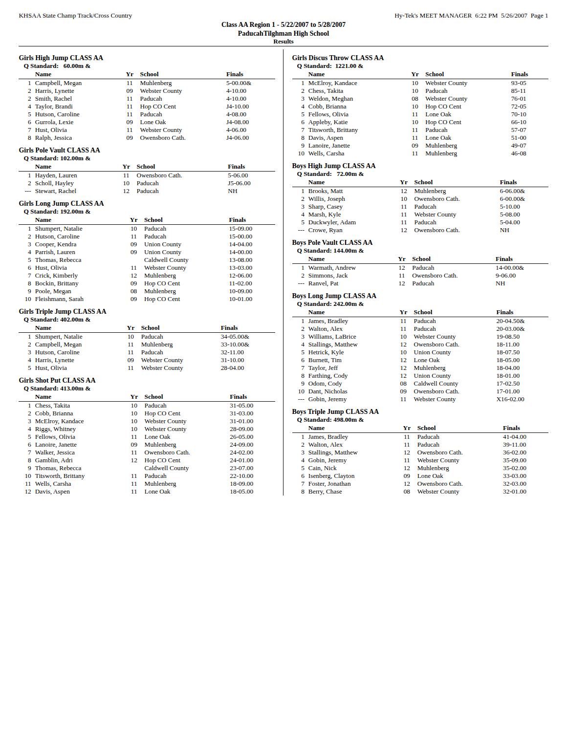KHSAA State Champ Track/Cross Country Hy-Tek's MEET MANAGER 6:22 PM 5/26/2007 Page 1
Class AA Region 1 - 5/22/2007 to 5/28/2007
PaducahTilghman High School
Results
Girls High Jump CLASS AA
Q Standard: 60.00m &
| | Name | Yr | School | Finals |
| --- | --- | --- | --- | --- |
| 1 | Campbell, Megan | 11 | Muhlenberg | 5-00.00& |
| 2 | Harris, Lynette | 09 | Webster County | 4-10.00 |
| 2 | Smith, Rachel | 11 | Paducah | 4-10.00 |
| 4 | Taylor, Brandi | 11 | Hop CO Cent | J4-10.00 |
| 5 | Hutson, Caroline | 11 | Paducah | 4-08.00 |
| 6 | Gurrola, Lexie | 09 | Lone Oak | J4-08.00 |
| 7 | Hust, Olivia | 11 | Webster County | 4-06.00 |
| 8 | Ralph, Jessica | 09 | Owensboro Cath. | J4-06.00 |
Girls Pole Vault CLASS AA
Q Standard: 102.00m &
| | Name | Yr | School | Finals |
| --- | --- | --- | --- | --- |
| 1 | Hayden, Lauren | 11 | Owensboro Cath. | 5-06.00 |
| 2 | Scholl, Hayley | 10 | Paducah | J5-06.00 |
| --- | Stewart, Rachel | 12 | Paducah | NH |
Girls Long Jump CLASS AA
Q Standard: 192.00m &
| | Name | Yr | School | Finals |
| --- | --- | --- | --- | --- |
| 1 | Shumpert, Natalie | 10 | Paducah | 15-09.00 |
| 2 | Hutson, Caroline | 11 | Paducah | 15-00.00 |
| 3 | Cooper, Kendra | 09 | Union County | 14-04.00 |
| 4 | Parrish, Lauren | 09 | Union County | 14-00.00 |
| 5 | Thomas, Rebecca | | Caldwell County | 13-08.00 |
| 6 | Hust, Olivia | 11 | Webster County | 13-03.00 |
| 7 | Crick, Kimberly | 12 | Muhlenberg | 12-06.00 |
| 8 | Bockin, Brittany | 09 | Hop CO Cent | 11-02.00 |
| 9 | Poole, Megan | 08 | Muhlenberg | 10-09.00 |
| 10 | Fleishmann, Sarah | 09 | Hop CO Cent | 10-01.00 |
Girls Triple Jump CLASS AA
Q Standard: 402.00m &
| | Name | Yr | School | Finals |
| --- | --- | --- | --- | --- |
| 1 | Shumpert, Natalie | 10 | Paducah | 34-05.00& |
| 2 | Campbell, Megan | 11 | Muhlenberg | 33-10.00& |
| 3 | Hutson, Caroline | 11 | Paducah | 32-11.00 |
| 4 | Harris, Lynette | 09 | Webster County | 31-10.00 |
| 5 | Hust, Olivia | 11 | Webster County | 28-04.00 |
Girls Shot Put CLASS AA
Q Standard: 413.00m &
| | Name | Yr | School | Finals |
| --- | --- | --- | --- | --- |
| 1 | Chess, Takita | 10 | Paducah | 31-05.00 |
| 2 | Cobb, Brianna | 10 | Hop CO Cent | 31-03.00 |
| 3 | McElroy, Kandace | 10 | Webster County | 31-01.00 |
| 4 | Riggs, Whitney | 10 | Webster County | 28-09.00 |
| 5 | Fellows, Olivia | 11 | Lone Oak | 26-05.00 |
| 6 | Lanoire, Janette | 09 | Muhlenberg | 24-09.00 |
| 7 | Walker, Jessica | 11 | Owensboro Cath. | 24-02.00 |
| 8 | Gamblin, Adri | 12 | Hop CO Cent | 24-01.00 |
| 9 | Thomas, Rebecca | | Caldwell County | 23-07.00 |
| 10 | Titsworth, Brittany | 11 | Paducah | 22-10.00 |
| 11 | Wells, Carsha | 11 | Muhlenberg | 18-09.00 |
| 12 | Davis, Aspen | 11 | Lone Oak | 18-05.00 |
Girls Discus Throw CLASS AA
Q Standard: 1221.00 &
| | Name | Yr | School | Finals |
| --- | --- | --- | --- | --- |
| 1 | McElroy, Kandace | 10 | Webster County | 93-05 |
| 2 | Chess, Takita | 10 | Paducah | 85-11 |
| 3 | Weldon, Meghan | 08 | Webster County | 76-01 |
| 4 | Cobb, Brianna | 10 | Hop CO Cent | 72-05 |
| 5 | Fellows, Olivia | 11 | Lone Oak | 70-10 |
| 6 | Appleby, Katie | 10 | Hop CO Cent | 66-10 |
| 7 | Titsworth, Brittany | 11 | Paducah | 57-07 |
| 8 | Davis, Aspen | 11 | Lone Oak | 51-00 |
| 9 | Lanoire, Janette | 09 | Muhlenberg | 49-07 |
| 10 | Wells, Carsha | 11 | Muhlenberg | 46-08 |
Boys High Jump CLASS AA
Q Standard: 72.00m &
| | Name | Yr | School | Finals |
| --- | --- | --- | --- | --- |
| 1 | Brooks, Matt | 12 | Muhlenberg | 6-06.00& |
| 2 | Willis, Joseph | 10 | Owensboro Cath. | 6-00.00& |
| 3 | Sharp, Casey | 11 | Paducah | 5-10.00 |
| 4 | Marsh, Kyle | 11 | Webster County | 5-08.00 |
| 5 | Duckwyler, Adam | 11 | Paducah | 5-04.00 |
| --- | Crowe, Ryan | 12 | Owensboro Cath. | NH |
Boys Pole Vault CLASS AA
Q Standard: 144.00m &
| | Name | Yr | School | Finals |
| --- | --- | --- | --- | --- |
| 1 | Warmath, Andrew | 12 | Paducah | 14-00.00& |
| 2 | Simmons, Jack | 11 | Owensboro Cath. | 9-06.00 |
| --- | Ranvel, Pat | 12 | Paducah | NH |
Boys Long Jump CLASS AA
Q Standard: 242.00m &
| | Name | Yr | School | Finals |
| --- | --- | --- | --- | --- |
| 1 | James, Bradley | 11 | Paducah | 20-04.50& |
| 2 | Walton, Alex | 11 | Paducah | 20-03.00& |
| 3 | Williams, LaBrice | 10 | Webster County | 19-08.50 |
| 4 | Stallings, Matthew | 12 | Owensboro Cath. | 18-11.00 |
| 5 | Hetrick, Kyle | 10 | Union County | 18-07.50 |
| 6 | Burnett, Tim | 12 | Lone Oak | 18-05.00 |
| 7 | Taylor, Jeff | 12 | Muhlenberg | 18-04.00 |
| 8 | Farthing, Cody | 12 | Union County | 18-01.00 |
| 9 | Odom, Cody | 08 | Caldwell County | 17-02.50 |
| 10 | Dant, Nicholas | 09 | Owensboro Cath. | 17-01.00 |
| --- | Gobin, Jeremy | 11 | Webster County | X16-02.00 |
Boys Triple Jump CLASS AA
Q Standard: 498.00m &
| | Name | Yr | School | Finals |
| --- | --- | --- | --- | --- |
| 1 | James, Bradley | 11 | Paducah | 41-04.00 |
| 2 | Walton, Alex | 11 | Paducah | 39-11.00 |
| 3 | Stallings, Matthew | 12 | Owensboro Cath. | 36-02.00 |
| 4 | Gobin, Jeremy | 11 | Webster County | 35-09.00 |
| 5 | Cain, Nick | 12 | Muhlenberg | 35-02.00 |
| 6 | Isenberg, Clayton | 09 | Lone Oak | 33-03.00 |
| 7 | Foster, Jonathan | 12 | Owensboro Cath. | 32-03.00 |
| 8 | Berry, Chase | 08 | Webster County | 32-01.00 |